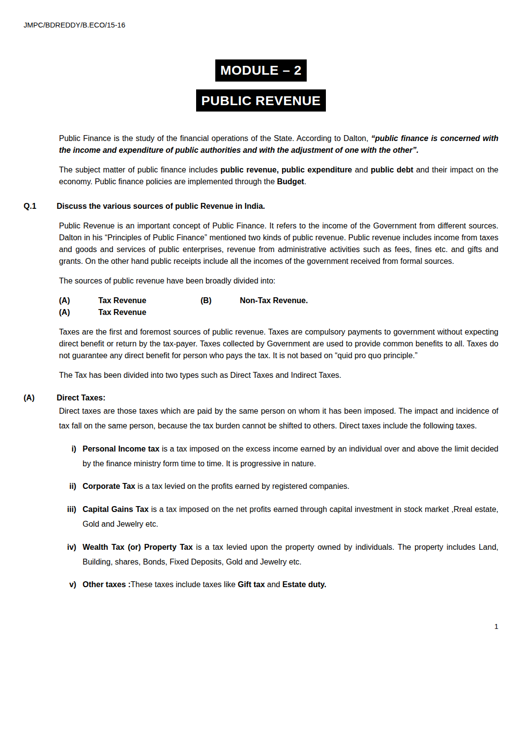JMPC/BDREDDY/B.ECO/15-16
MODULE – 2
PUBLIC REVENUE
Public Finance is the study of the financial operations of the State. According to Dalton, “public finance is concerned with the income and expenditure of public authorities and with the adjustment of one with the other”.
The subject matter of public finance includes public revenue, public expenditure and public debt and their impact on the economy. Public finance policies are implemented through the Budget.
Q.1
Discuss the various sources of public Revenue in India.
Public Revenue is an important concept of Public Finance. It refers to the income of the Government from different sources. Dalton in his “Principles of Public Finance” mentioned two kinds of public revenue. Public revenue includes income from taxes and goods and services of public enterprises, revenue from administrative activities such as fees, fines etc. and gifts and grants. On the other hand public receipts include all the incomes of the government received from formal sources.
The sources of public revenue have been broadly divided into:
(A) Tax Revenue (B) Non-Tax Revenue.
(A) Tax Revenue
Taxes are the first and foremost sources of public revenue. Taxes are compulsory payments to government without expecting direct benefit or return by the tax-payer. Taxes collected by Government are used to provide common benefits to all. Taxes do not guarantee any direct benefit for person who pays the tax. It is not based on “quid pro quo principle.”
The Tax has been divided into two types such as Direct Taxes and Indirect Taxes.
(A)
Direct Taxes:
Direct taxes are those taxes which are paid by the same person on whom it has been imposed. The impact and incidence of tax fall on the same person, because the tax burden cannot be shifted to others. Direct taxes include the following taxes.
i) Personal Income tax is a tax imposed on the excess income earned by an individual over and above the limit decided by the finance ministry form time to time. It is progressive in nature.
ii) Corporate Tax is a tax levied on the profits earned by registered companies.
iii) Capital Gains Tax is a tax imposed on the net profits earned through capital investment in stock market ,Rreal estate, Gold and Jewelry etc.
iv) Wealth Tax (or) Property Tax is a tax levied upon the property owned by individuals. The property includes Land, Building, shares, Bonds, Fixed Deposits, Gold and Jewelry etc.
v) Other taxes : These taxes include taxes like Gift tax and Estate duty.
1